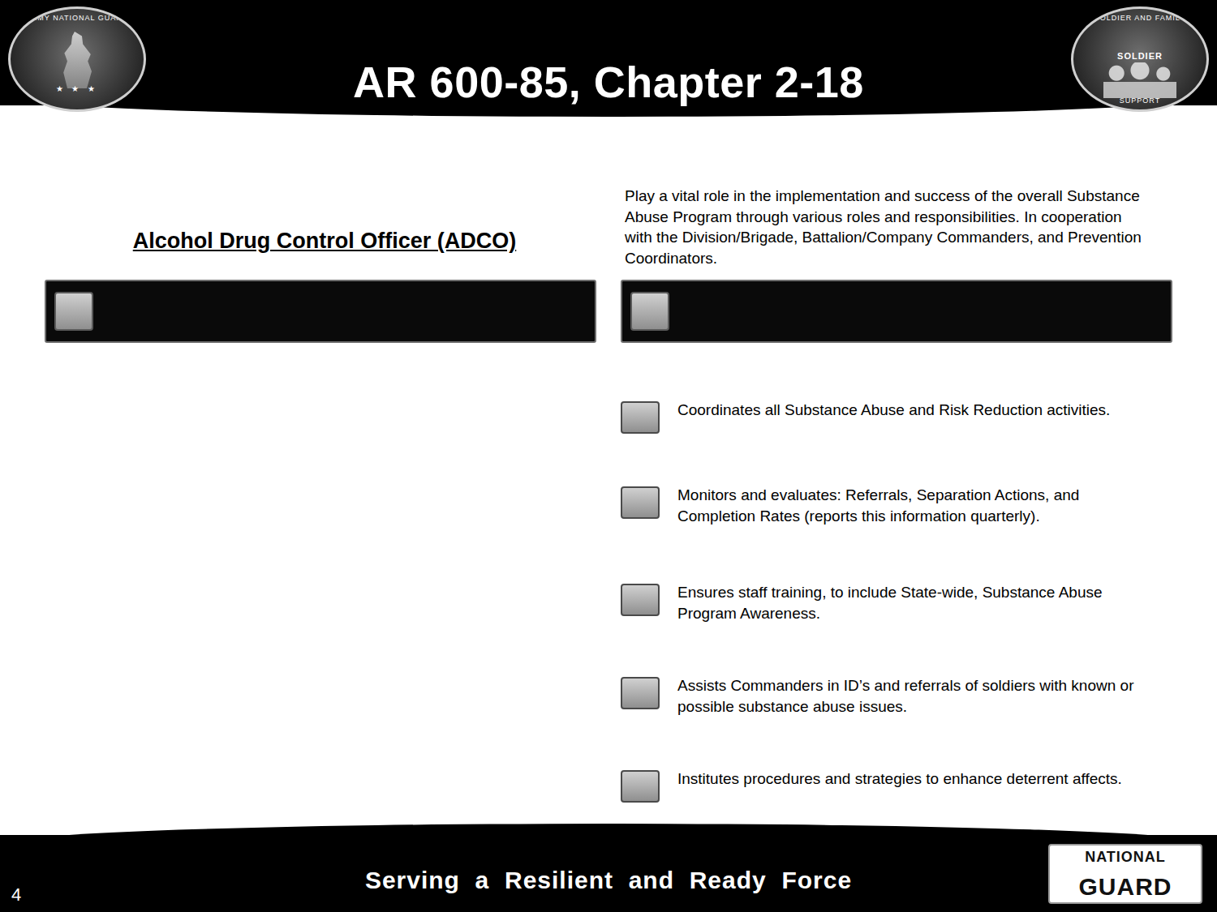AR 600-85, Chapter 2-18
ARMY NATIONAL GUARD
★ ★ ★
SOLDIER AND FAMILY
SOLDIER
SUPPORT
Play a vital role in the implementation and success of the overall Substance Abuse Program through various roles and responsibilities. In cooperation with the Division/Brigade, Battalion/Company Commanders, and Prevention Coordinators.
Alcohol Drug Control Officer (ADCO)
Coordinates all Substance Abuse and Risk Reduction activities.
Monitors and evaluates: Referrals, Separation Actions, and Completion Rates (reports this information quarterly).
Ensures staff training, to include State-wide, Substance Abuse Program Awareness.
Assists Commanders in ID’s and referrals of soldiers with known or possible substance abuse issues.
Institutes procedures and strategies to enhance deterrent affects.
Serving a Resilient and Ready Force
4
NATIONAL
GUARD